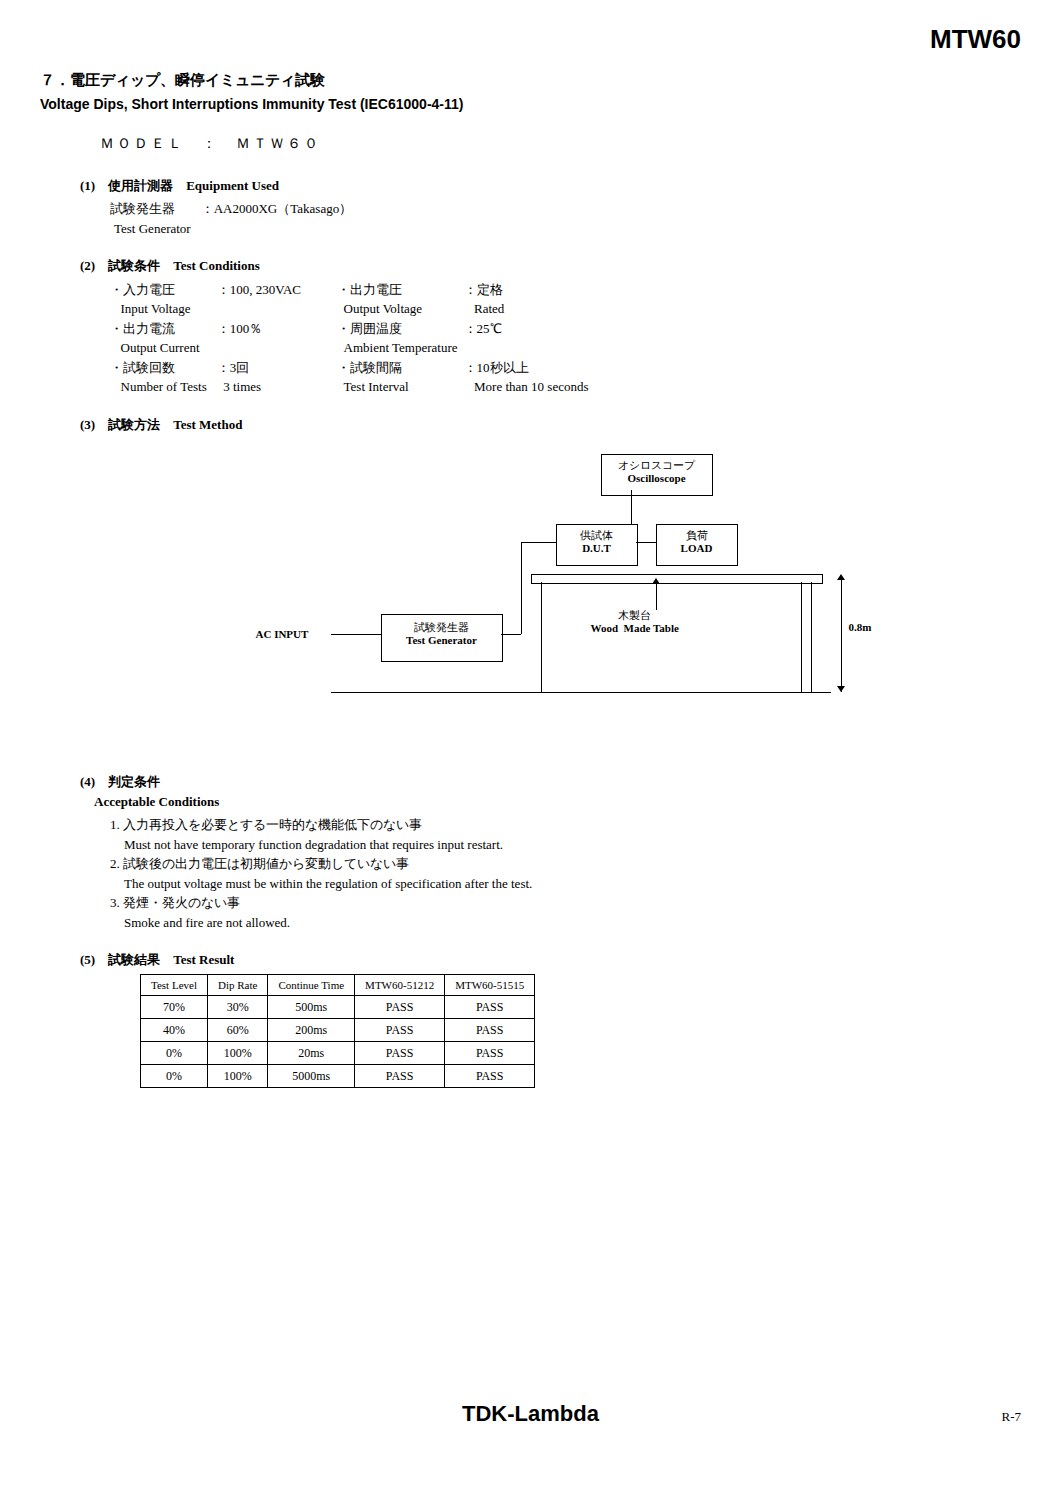MTW60
７．電圧ディップ、瞬停イミュニティ試験
Voltage Dips, Short Interruptions Immunity Test (IEC61000-4-11)
ＭＯＤＥＬ　：　ＭＴＷ６０
(1)　使用計測器　Equipment Used
| 試験発生器 | ：AA2000XG（Takasago） |
| Test Generator | |
(2)　試験条件　Test Conditions
| ・入力電圧 | ：100, 230VAC | ・出力電圧 | ：定格 |
| Input Voltage | | Output Voltage | Rated |
| ・出力電流 | ：100％ | ・周囲温度 | ：25℃ |
| Output Current | | Ambient Temperature | |
| ・試験回数 | ：3回 | ・試験間隔 | ：10秒以上 |
| Number of Tests | 3 times | Test Interval | More than 10 seconds |
(3)　試験方法　Test Method
オシロスコープ Oscilloscope
供試体 D.U.T
負荷 LOAD
試験発生器 Test Generator
AC INPUT
木製台 Wood Made Table
0.8m
(4)　判定条件　Acceptable Conditions
1. 入力再投入を必要とする一時的な機能低下のない事 Must not have temporary function degradation that requires input restart. 2. 試験後の出力電圧は初期値から変動していない事 The output voltage must be within the regulation of specification after the test. 3. 発煙・発火のない事 Smoke and fire are not allowed.
(5)　試験結果　Test Result
| Test Level | Dip Rate | Continue Time | MTW60-51212 | MTW60-51515 |
| --- | --- | --- | --- | --- |
| 70% | 30% | 500ms | PASS | PASS |
| 40% | 60% | 200ms | PASS | PASS |
| 0% | 100% | 20ms | PASS | PASS |
| 0% | 100% | 5000ms | PASS | PASS |
TDK-Lambda R-7